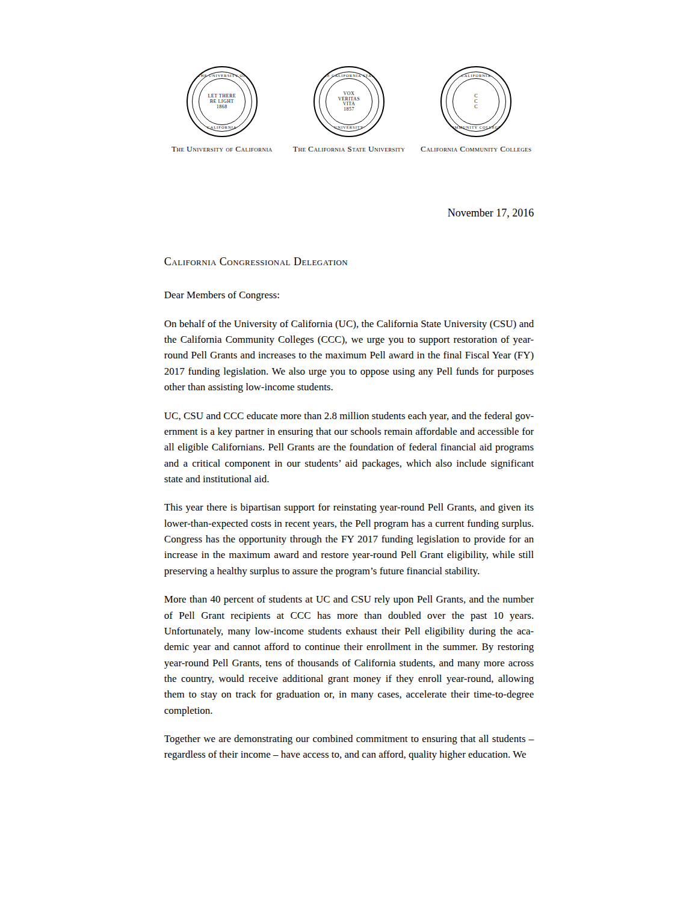The University of LET THERE
BE LIGHT
1868 California
The University of California
The California State VOX
VERITAS
VITA
1857 University
The California State University
California C
C
C Community Colleges
California Community Colleges
November 17, 2016
California Congressional Delegation
Dear Members of Congress:
On behalf of the University of California (UC), the California State University (CSU) and the California Community Colleges (CCC), we urge you to support restoration of year-round Pell Grants and increases to the maximum Pell award in the final Fiscal Year (FY) 2017 funding legislation. We also urge you to oppose using any Pell funds for purposes other than assisting low-income students.
UC, CSU and CCC educate more than 2.8 million students each year, and the federal government is a key partner in ensuring that our schools remain affordable and accessible for all eligible Californians. Pell Grants are the foundation of federal financial aid programs and a critical component in our students’ aid packages, which also include significant state and institutional aid.
This year there is bipartisan support for reinstating year-round Pell Grants, and given its lower-than-expected costs in recent years, the Pell program has a current funding surplus. Congress has the opportunity through the FY 2017 funding legislation to provide for an increase in the maximum award and restore year-round Pell Grant eligibility, while still preserving a healthy surplus to assure the program’s future financial stability.
More than 40 percent of students at UC and CSU rely upon Pell Grants, and the number of Pell Grant recipients at CCC has more than doubled over the past 10 years. Unfortunately, many low-income students exhaust their Pell eligibility during the academic year and cannot afford to continue their enrollment in the summer. By restoring year-round Pell Grants, tens of thousands of California students, and many more across the country, would receive additional grant money if they enroll year-round, allowing them to stay on track for graduation or, in many cases, accelerate their time-to-degree completion.
Together we are demonstrating our combined commitment to ensuring that all students – regardless of their income – have access to, and can afford, quality higher education. We